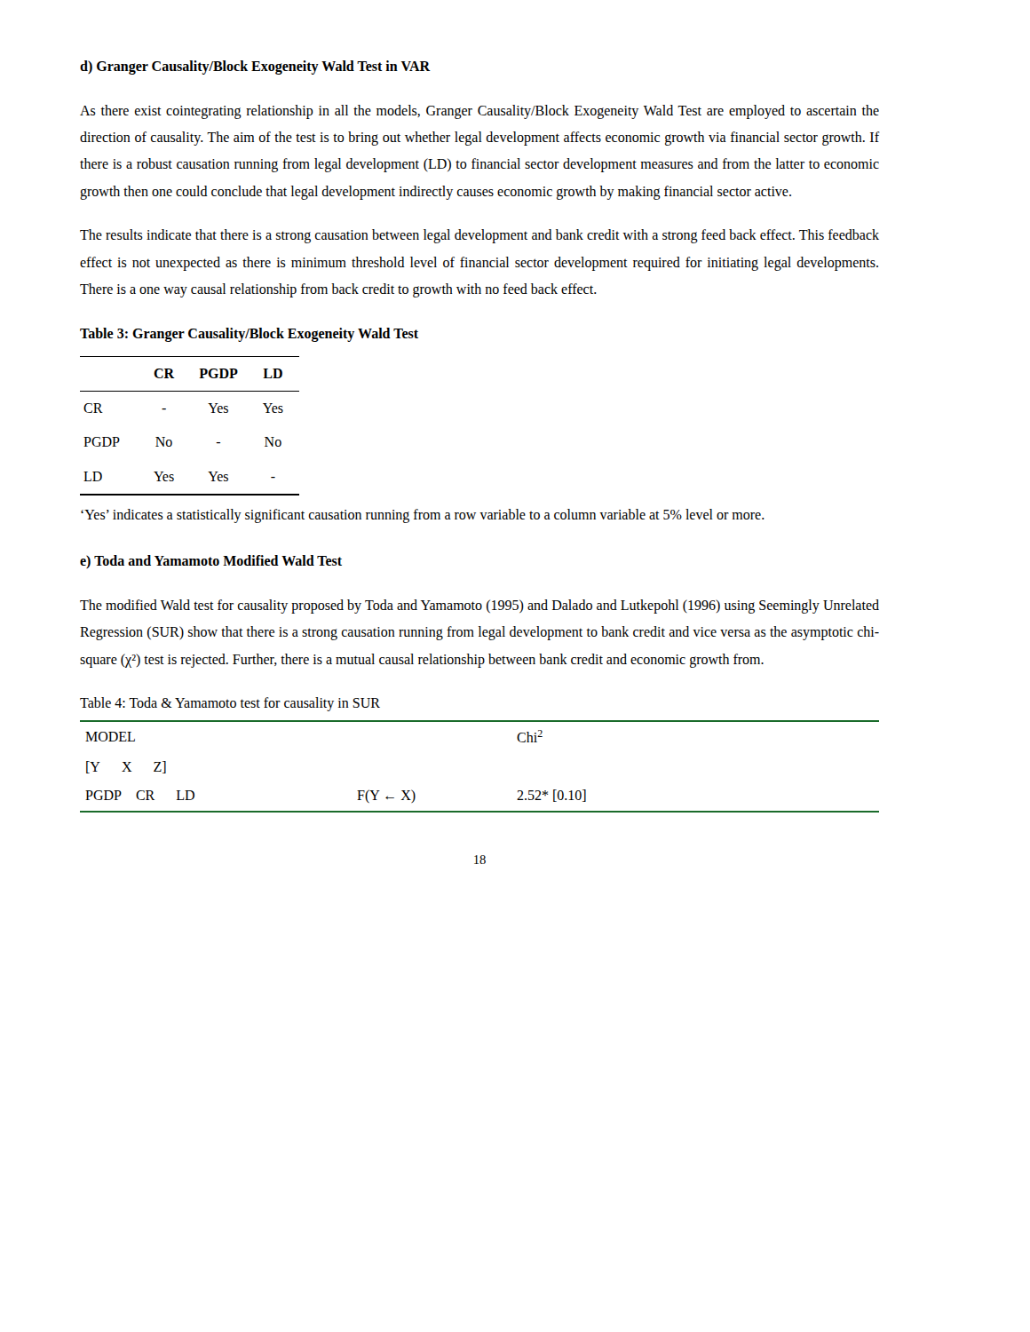d) Granger Causality/Block Exogeneity Wald Test in VAR
As there exist cointegrating relationship in all the models, Granger Causality/Block Exogeneity Wald Test are employed to ascertain the direction of causality. The aim of the test is to bring out whether legal development affects economic growth via financial sector growth. If there is a robust causation running from legal development (LD) to financial sector development measures and from the latter to economic growth then one could conclude that legal development indirectly causes economic growth by making financial sector active.
The results indicate that there is a strong causation between legal development and bank credit with a strong feed back effect. This feedback effect is not unexpected as there is minimum threshold level of financial sector development required for initiating legal developments. There is a one way causal relationship from back credit to growth with no feed back effect.
Table 3: Granger Causality/Block Exogeneity Wald Test
| | CR | PGDP | LD |
| --- | --- | --- | --- |
| CR | - | Yes | Yes |
| PGDP | No | - | No |
| LD | Yes | Yes | - |
‘Yes’ indicates a statistically significant causation running from a row variable to a column variable at 5% level or more.
e) Toda and Yamamoto Modified Wald Test
The modified Wald test for causality proposed by Toda and Yamamoto (1995) and Dalado and Lutkepohl (1996) using Seemingly Unrelated Regression (SUR) show that there is a strong causation running from legal development to bank credit and vice versa as the asymptotic chi-square (χ²) test is rejected. Further, there is a mutual causal relationship between bank credit and economic growth from.
Table 4: Toda & Yamamoto test for causality in SUR
| MODEL | | Chi 2 |
| [Y X Z] | | |
| PGDP CR LD | F(Y ← X) | 2.52* [0.10] |
18